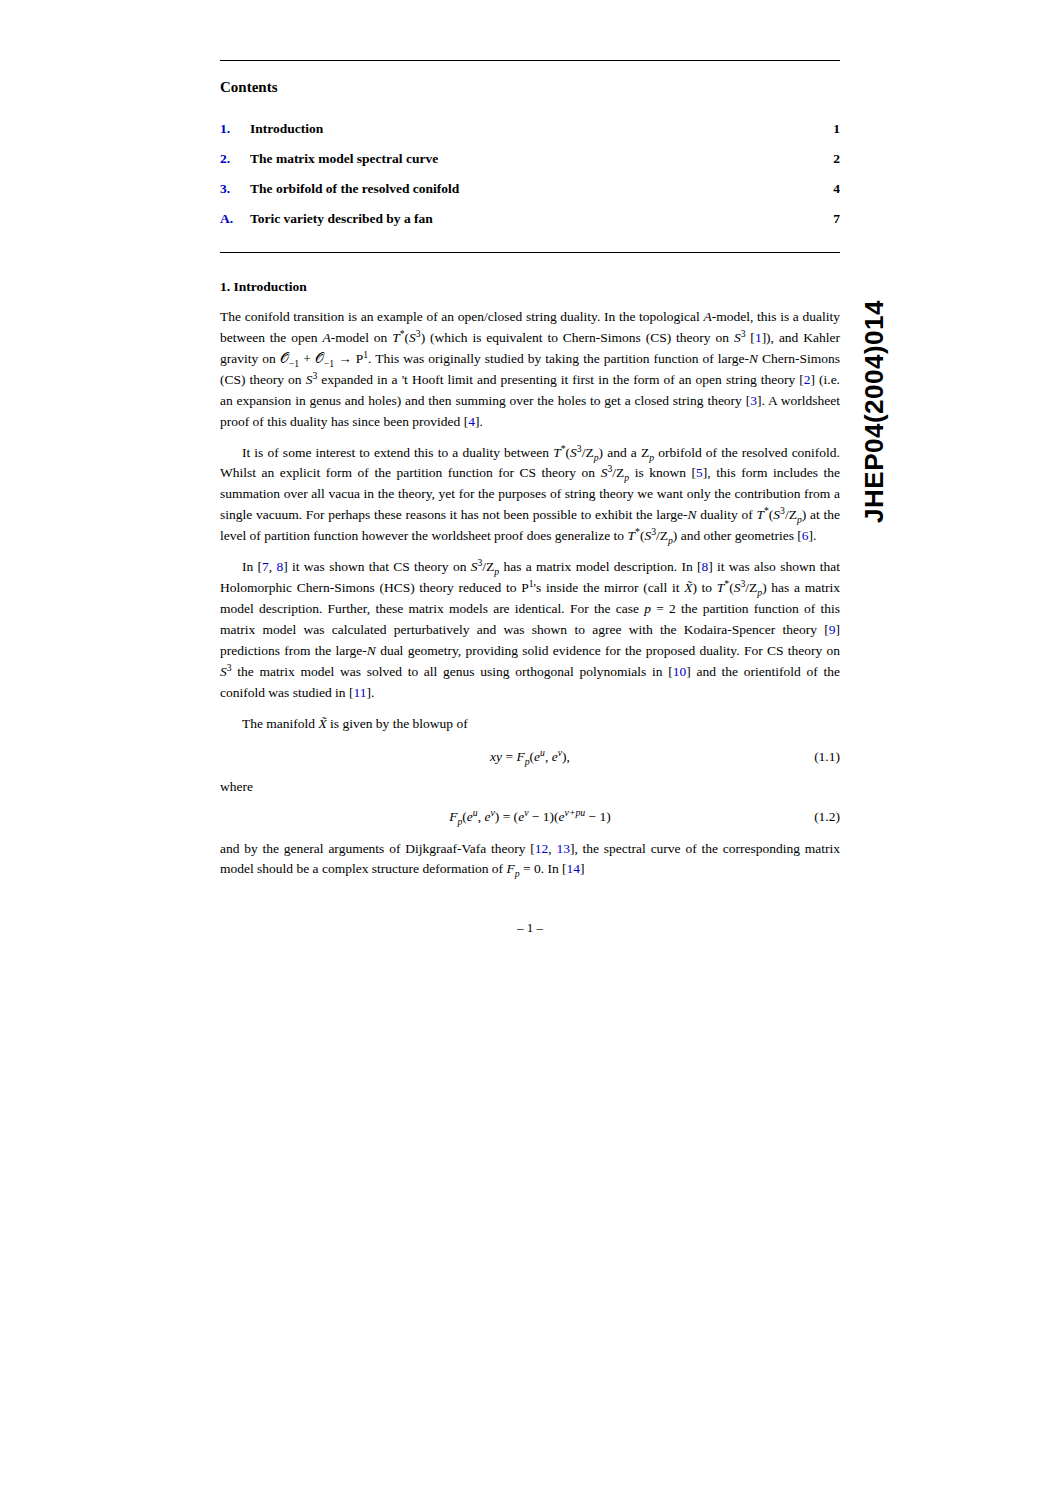JHEP04(2004)014
Contents
| 1. | Introduction | 1 |
| 2. | The matrix model spectral curve | 2 |
| 3. | The orbifold of the resolved conifold | 4 |
| A. | Toric variety described by a fan | 7 |
1. Introduction
The conifold transition is an example of an open/closed string duality. In the topological A-model, this is a duality between the open A-model on T*(S3) (which is equivalent to Chern-Simons (CS) theory on S3 [1]), and Kahler gravity on 𝒪−1 + 𝒪−1 → P1. This was originally studied by taking the partition function of large-N Chern-Simons (CS) theory on S3 expanded in a 't Hooft limit and presenting it first in the form of an open string theory [2] (i.e. an expansion in genus and holes) and then summing over the holes to get a closed string theory [3]. A worldsheet proof of this duality has since been provided [4].
It is of some interest to extend this to a duality between T*(S3/Zp) and a Zp orbifold of the resolved conifold. Whilst an explicit form of the partition function for CS theory on S3/Zp is known [5], this form includes the summation over all vacua in the theory, yet for the purposes of string theory we want only the contribution from a single vacuum. For perhaps these reasons it has not been possible to exhibit the large-N duality of T*(S3/Zp) at the level of partition function however the worldsheet proof does generalize to T*(S3/Zp) and other geometries [6].
In [7, 8] it was shown that CS theory on S3/Zp has a matrix model description. In [8] it was also shown that Holomorphic Chern-Simons (HCS) theory reduced to P1's inside the mirror (call it X̃) to T*(S3/Zp) has a matrix model description. Further, these matrix models are identical. For the case p = 2 the partition function of this matrix model was calculated perturbatively and was shown to agree with the Kodaira-Spencer theory [9] predictions from the large-N dual geometry, providing solid evidence for the proposed duality. For CS theory on S3 the matrix model was solved to all genus using orthogonal polynomials in [10] and the orientifold of the conifold was studied in [11].
The manifold X̃ is given by the blowup of
xy = Fp(eu, ev), (1.1)
where
Fp(eu, ev) = (ev − 1)(ev+pu − 1) (1.2)
and by the general arguments of Dijkgraaf-Vafa theory [12, 13], the spectral curve of the corresponding matrix model should be a complex structure deformation of Fp = 0. In [14]
– 1 –